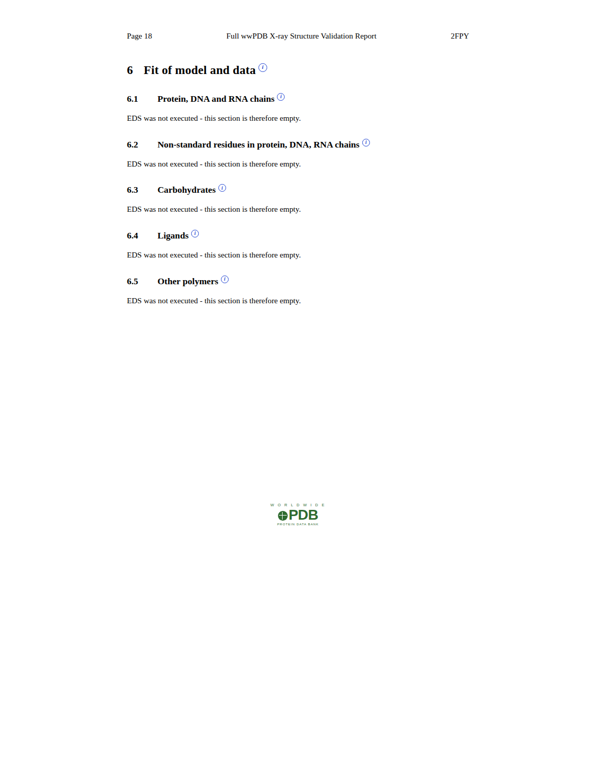Page 18
Full wwPDB X-ray Structure Validation Report
2FPY
6 Fit of model and data
6.1 Protein, DNA and RNA chains
EDS was not executed - this section is therefore empty.
6.2 Non-standard residues in protein, DNA, RNA chains
EDS was not executed - this section is therefore empty.
6.3 Carbohydrates
EDS was not executed - this section is therefore empty.
6.4 Ligands
EDS was not executed - this section is therefore empty.
6.5 Other polymers
EDS was not executed - this section is therefore empty.
W O R L D W I D E
PDB
PROTEIN DATA BANK